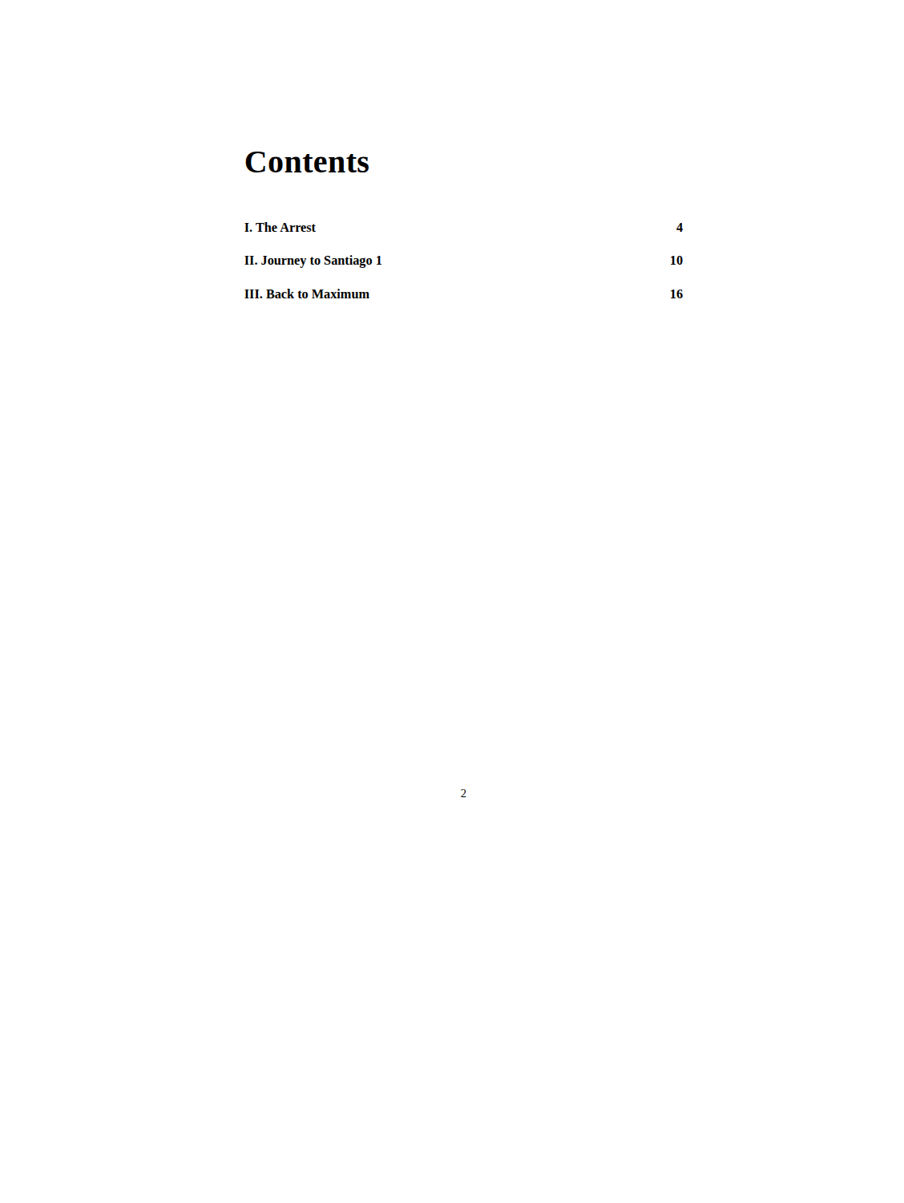Contents
| I. The Arrest | 4 |
| II. Journey to Santiago 1 | 10 |
| III. Back to Maximum | 16 |
2